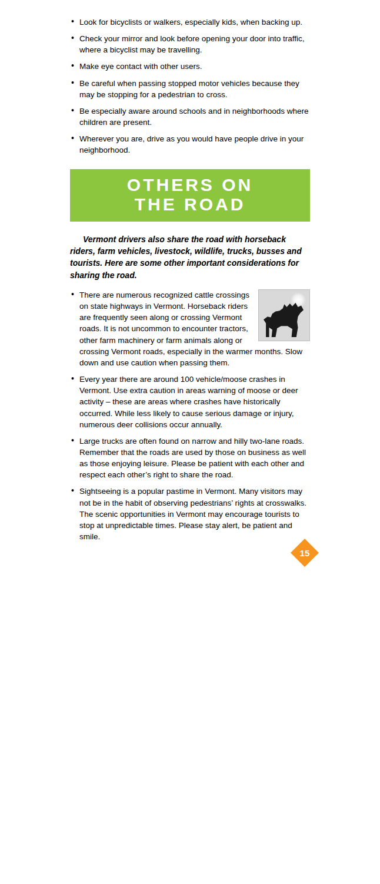Look for bicyclists or walkers, especially kids, when backing up.
Check your mirror and look before opening your door into traffic, where a bicyclist may be travelling.
Make eye contact with other users.
Be careful when passing stopped motor vehicles because they may be stopping for a pedestrian to cross.
Be especially aware around schools and in neighborhoods where children are present.
Wherever you are, drive as you would have people drive in your neighborhood.
OTHERS ON
THE ROAD
Vermont drivers also share the road with horseback riders, farm vehicles, livestock, wildlife, trucks, busses and tourists. Here are some other important considerations for sharing the road.
There are numerous recognized cattle crossings on state highways in Vermont. Horseback riders are frequently seen along or crossing Vermont roads. It is not uncommon to encounter tractors, other farm machinery or farm animals along or crossing Vermont roads, especially in the warmer months. Slow down and use caution when passing them.
Every year there are around 100 vehicle/moose crashes in Vermont. Use extra caution in areas warning of moose or deer activity – these are areas where crashes have historically occurred. While less likely to cause serious damage or injury, numerous deer collisions occur annually.
Large trucks are often found on narrow and hilly two-lane roads. Remember that the roads are used by those on business as well as those enjoying leisure. Please be patient with each other and respect each other’s right to share the road.
Sightseeing is a popular pastime in Vermont. Many visitors may not be in the habit of observing pedestrians’ rights at crosswalks. The scenic opportunities in Vermont may encourage tourists to stop at unpredictable times. Please stay alert, be patient and smile.
15